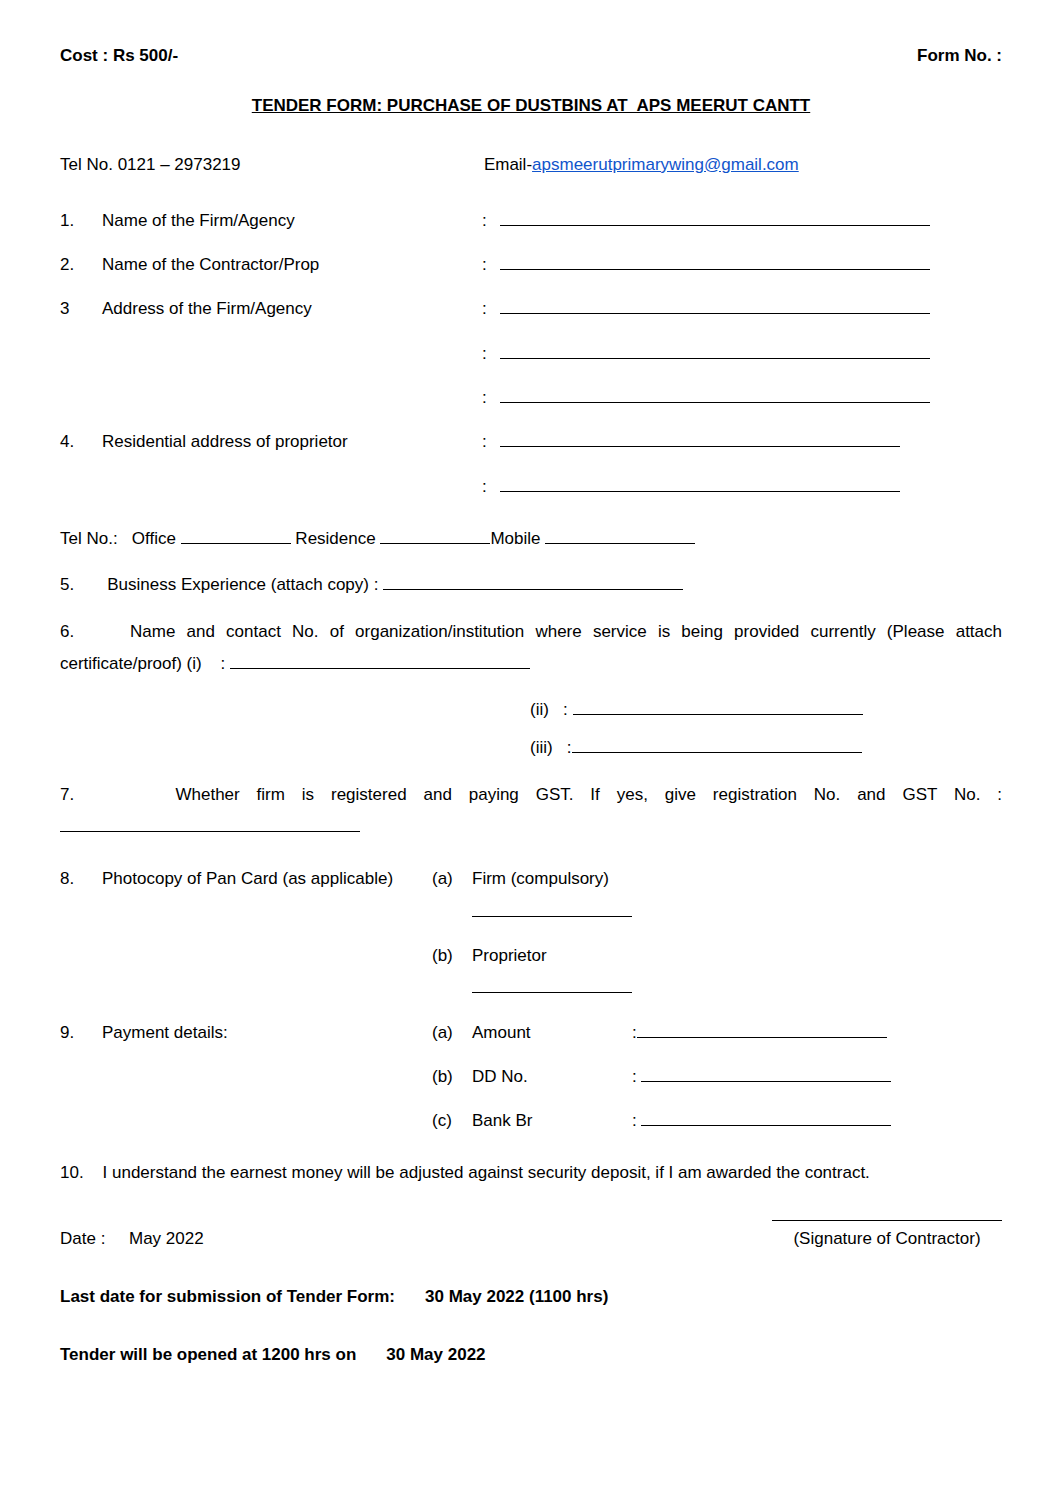Cost : Rs 500/-
Form No. :
TENDER FORM: PURCHASE OF DUSTBINS AT APS MEERUT CANTT
Tel No. 0121 – 2973219
Email-apsmeerutprimarywing@gmail.com
| 1. | Name of the Firm/Agency | : | |
| 2. | Name of the Contractor/Prop | : | |
| 3 | Address of the Firm/Agency | : | |
| | | : | |
| | | : | |
| 4. | Residential address of proprietor | : | |
| | | : | |
Tel No.: Office Residence Mobile
5. Business Experience (attach copy) :
6. Name and contact No. of organization/institution where service is being provided currently (Please attach certificate/proof) (i) :
(ii) :
(iii) :
7. Whether firm is registered and paying GST. If yes, give registration No. and GST No. :
| 8. | Photocopy of Pan Card (as applicable) | (a) | Firm (compulsory) |
| | | (b) | Proprietor |
| 9. | Payment details: | (a) | Amount | : |
| | | (b) | DD No. | : |
| | | (c) | Bank Br | : |
10. I understand the earnest money will be adjusted against security deposit, if I am awarded the contract.
Date : May 2022
(Signature of Contractor)
Last date for submission of Tender Form:30 May 2022 (1100 hrs)
Tender will be opened at 1200 hrs on30 May 2022